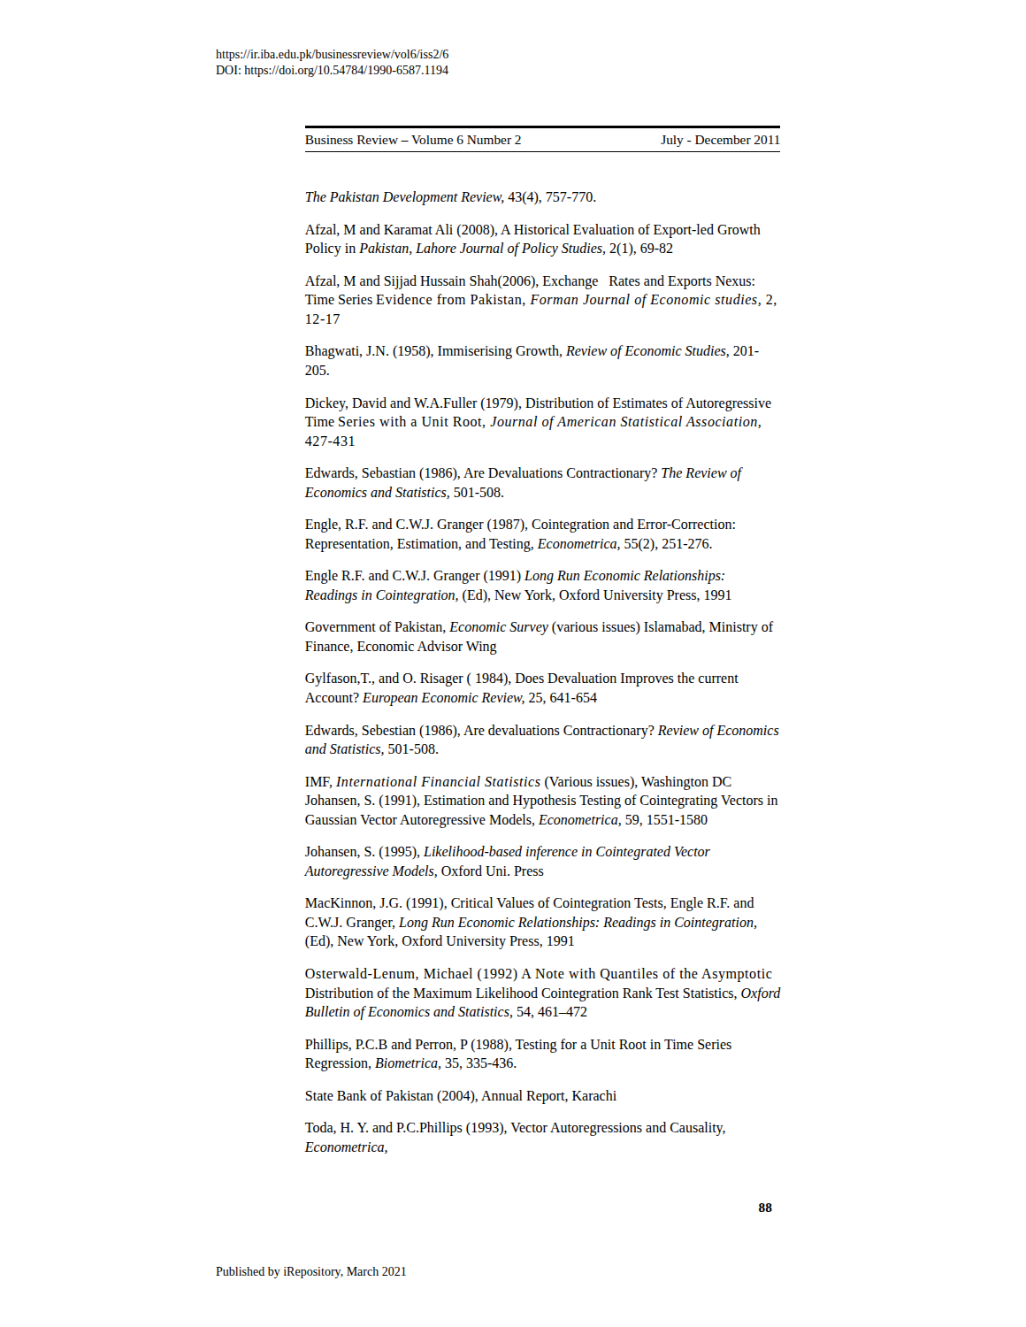https://ir.iba.edu.pk/businessreview/vol6/iss2/6
DOI: https://doi.org/10.54784/1990-6587.1194
Business Review – Volume 6 Number 2 July - December 2011
The Pakistan Development Review, 43(4), 757-770.
Afzal, M and Karamat Ali (2008), A Historical Evaluation of Export-led Growth Policy in Pakistan, Lahore Journal of Policy Studies, 2(1), 69-82
Afzal, M and Sijjad Hussain Shah(2006), Exchange Rates and Exports Nexus: Time Series Evidence from Pakistan, Forman Journal of Economic studies, 2, 12-17
Bhagwati, J.N. (1958), Immiserising Growth, Review of Economic Studies, 201-205.
Dickey, David and W.A.Fuller (1979), Distribution of Estimates of Autoregressive Time Series with a Unit Root, Journal of American Statistical Association, 427-431
Edwards, Sebastian (1986), Are Devaluations Contractionary? The Review of Economics and Statistics, 501-508.
Engle, R.F. and C.W.J. Granger (1987), Cointegration and Error-Correction: Representation, Estimation, and Testing, Econometrica, 55(2), 251-276.
Engle R.F. and C.W.J. Granger (1991) Long Run Economic Relationships: Readings in Cointegration, (Ed), New York, Oxford University Press, 1991
Government of Pakistan, Economic Survey (various issues) Islamabad, Ministry of Finance, Economic Advisor Wing
Gylfason,T., and O. Risager ( 1984), Does Devaluation Improves the current Account? European Economic Review, 25, 641-654
Edwards, Sebestian (1986), Are devaluations Contractionary? Review of Economics and Statistics, 501-508.
IMF, International Financial Statistics (Various issues), Washington DC Johansen, S. (1991), Estimation and Hypothesis Testing of Cointegrating Vectors in Gaussian Vector Autoregressive Models, Econometrica, 59, 1551-1580
Johansen, S. (1995), Likelihood-based inference in Cointegrated Vector Autoregressive Models, Oxford Uni. Press
MacKinnon, J.G. (1991), Critical Values of Cointegration Tests, Engle R.F. and C.W.J. Granger, Long Run Economic Relationships: Readings in Cointegration, (Ed), New York, Oxford University Press, 1991
Osterwald-Lenum, Michael (1992) A Note with Quantiles of the Asymptotic Distribution of the Maximum Likelihood Cointegration Rank Test Statistics, Oxford Bulletin of Economics and Statistics, 54, 461–472
Phillips, P.C.B and Perron, P (1988), Testing for a Unit Root in Time Series Regression, Biometrica, 35, 335-436.
State Bank of Pakistan (2004), Annual Report, Karachi
Toda, H. Y. and P.C.Phillips (1993), Vector Autoregressions and Causality, Econometrica,
88
Published by iRepository, March 2021